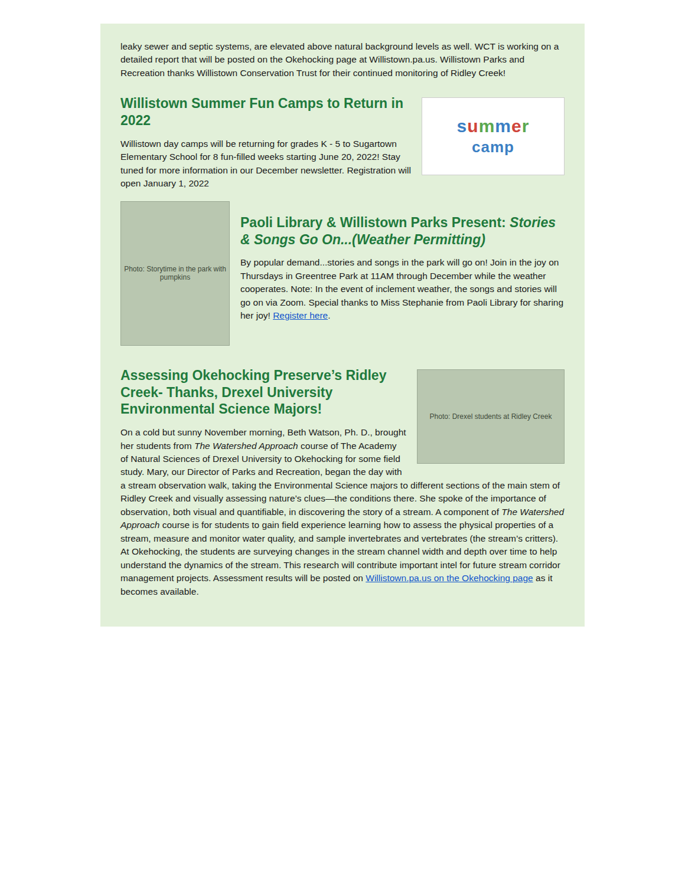leaky sewer and septic systems, are elevated above natural background levels as well. WCT is working on a detailed report that will be posted on the Okehocking page at Willistown.pa.us. Willistown Parks and Recreation thanks Willistown Conservation Trust for their continued monitoring of Ridley Creek!
summer
camp
Willistown Summer Fun Camps to Return in 2022
Willistown day camps will be returning for grades K - 5 to Sugartown Elementary School for 8 fun-filled weeks starting June 20, 2022! Stay tuned for more information in our December newsletter. Registration will open January 1, 2022
Photo: Storytime in the park with pumpkins
Paoli Library & Willistown Parks Present: Stories & Songs Go On...(Weather Permitting)
By popular demand...stories and songs in the park will go on! Join in the joy on Thursdays in Greentree Park at 11AM through December while the weather cooperates. Note: In the event of inclement weather, the songs and stories will go on via Zoom. Special thanks to Miss Stephanie from Paoli Library for sharing her joy! Register here.
Photo: Drexel students at Ridley Creek
Assessing Okehocking Preserve’s Ridley Creek- Thanks, Drexel University Environmental Science Majors!
On a cold but sunny November morning, Beth Watson, Ph. D., brought her students from The Watershed Approach course of The Academy of Natural Sciences of Drexel University to Okehocking for some field study. Mary, our Director of Parks and Recreation, began the day with a stream observation walk, taking the Environmental Science majors to different sections of the main stem of Ridley Creek and visually assessing nature’s clues—the conditions there. She spoke of the importance of observation, both visual and quantifiable, in discovering the story of a stream. A component of The Watershed Approach course is for students to gain field experience learning how to assess the physical properties of a stream, measure and monitor water quality, and sample invertebrates and vertebrates (the stream’s critters). At Okehocking, the students are surveying changes in the stream channel width and depth over time to help understand the dynamics of the stream. This research will contribute important intel for future stream corridor management projects. Assessment results will be posted on Willistown.pa.us on the Okehocking page as it becomes available.